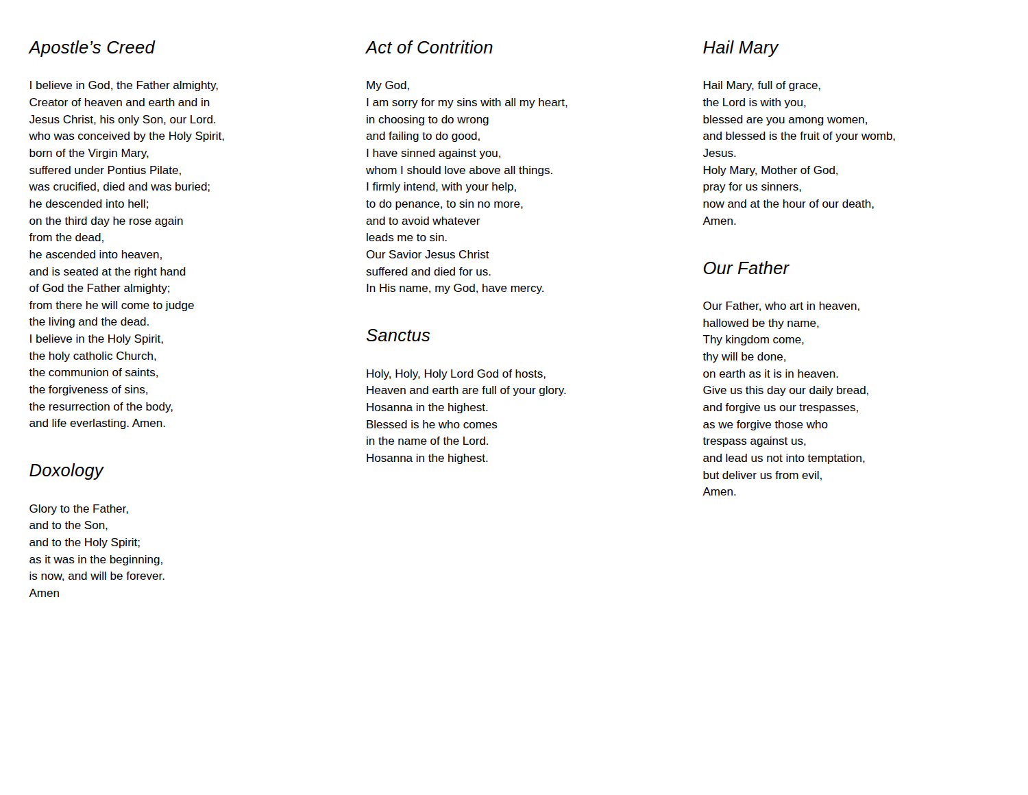Apostle’s Creed
I believe in God, the Father almighty,
Creator of heaven and earth and in
Jesus Christ, his only Son, our Lord.
who was conceived by the Holy Spirit,
born of the Virgin Mary,
suffered under Pontius Pilate,
was crucified, died and was buried;
he descended into hell;
on the third day he rose again
from the dead,
he ascended into heaven,
and is seated at the right hand
of God the Father almighty;
from there he will come to judge
the living and the dead.
I believe in the Holy Spirit,
the holy catholic Church,
the communion of saints,
the forgiveness of sins,
the resurrection of the body,
and life everlasting. Amen.
Doxology
Glory to the Father,
and to the Son,
and to the Holy Spirit;
as it was in the beginning,
is now, and will be forever.
Amen
Act of Contrition
My God,
I am sorry for my sins with all my heart,
in choosing to do wrong
and failing to do good,
I have sinned against you,
whom I should love above all things.
I firmly intend, with your help,
to do penance, to sin no more,
and to avoid whatever
leads me to sin.
Our Savior Jesus Christ
suffered and died for us.
In His name, my God, have mercy.
Sanctus
Holy, Holy, Holy Lord God of hosts,
Heaven and earth are full of your glory.
Hosanna in the highest.
Blessed is he who comes
in the name of the Lord.
Hosanna in the highest.
Hail Mary
Hail Mary, full of grace,
the Lord is with you,
blessed are you among women,
and blessed is the fruit of your womb,
Jesus.
Holy Mary, Mother of God,
pray for us sinners,
now and at the hour of our death,
Amen.
Our Father
Our Father, who art in heaven,
hallowed be thy name,
Thy kingdom come,
thy will be done,
on earth as it is in heaven.
Give us this day our daily bread,
and forgive us our trespasses,
as we forgive those who
trespass against us,
and lead us not into temptation,
but deliver us from evil,
Amen.